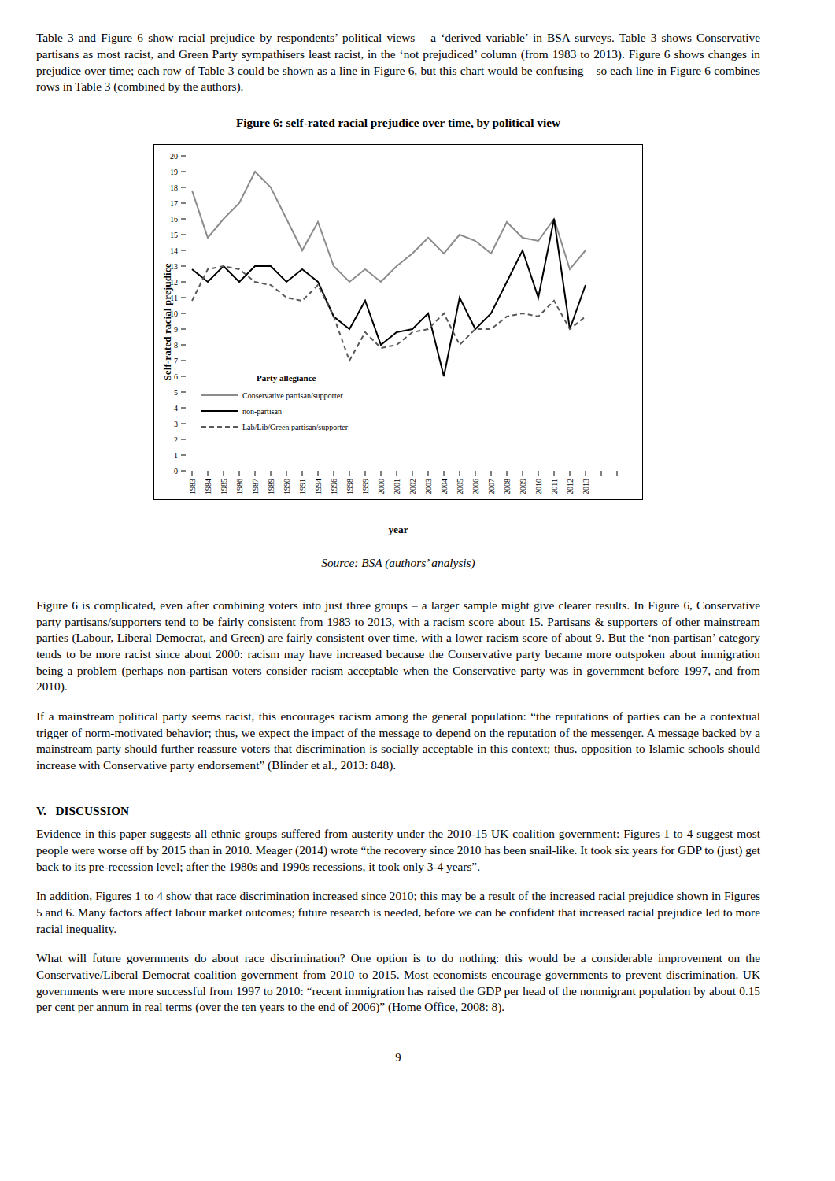Table 3 and Figure 6 show racial prejudice by respondents’ political views – a ‘derived variable’ in BSA surveys. Table 3 shows Conservative partisans as most racist, and Green Party sympathisers least racist, in the ‘not prejudiced’ column (from 1983 to 2013). Figure 6 shows changes in prejudice over time; each row of Table 3 could be shown as a line in Figure 6, but this chart would be confusing – so each line in Figure 6 combines rows in Table 3 (combined by the authors).
Figure 6: self-rated racial prejudice over time, by political view
Self-rated racial prejudice 20 19 18 17 16 15 14 13 12 11 10 9 8 7 6 5 4 3 2 1 0 1983 1984 1985 1986 1987 1989 1990 1991 1994 1996 1998 1999 2000 2001 2002 2003 2004 2005 2006 2007 2008 2009 2010 2011 2012 2013 Party allegiance Conservative partisan/supporter non-partisan Lab/Lib/Green partisan/supporter
year
Source: BSA (authors’ analysis)
Figure 6 is complicated, even after combining voters into just three groups – a larger sample might give clearer results. In Figure 6, Conservative party partisans/supporters tend to be fairly consistent from 1983 to 2013, with a racism score about 15. Partisans & supporters of other mainstream parties (Labour, Liberal Democrat, and Green) are fairly consistent over time, with a lower racism score of about 9. But the ‘non-partisan’ category tends to be more racist since about 2000: racism may have increased because the Conservative party became more outspoken about immigration being a problem (perhaps non-partisan voters consider racism acceptable when the Conservative party was in government before 1997, and from 2010).
If a mainstream political party seems racist, this encourages racism among the general population: “the reputations of parties can be a contextual trigger of norm-motivated behavior; thus, we expect the impact of the message to depend on the reputation of the messenger. A message backed by a mainstream party should further reassure voters that discrimination is socially acceptable in this context; thus, opposition to Islamic schools should increase with Conservative party endorsement” (Blinder et al., 2013: 848).
V. DISCUSSION
Evidence in this paper suggests all ethnic groups suffered from austerity under the 2010-15 UK coalition government: Figures 1 to 4 suggest most people were worse off by 2015 than in 2010. Meager (2014) wrote “the recovery since 2010 has been snail-like. It took six years for GDP to (just) get back to its pre-recession level; after the 1980s and 1990s recessions, it took only 3-4 years”.
In addition, Figures 1 to 4 show that race discrimination increased since 2010; this may be a result of the increased racial prejudice shown in Figures 5 and 6. Many factors affect labour market outcomes; future research is needed, before we can be confident that increased racial prejudice led to more racial inequality.
What will future governments do about race discrimination? One option is to do nothing: this would be a considerable improvement on the Conservative/Liberal Democrat coalition government from 2010 to 2015. Most economists encourage governments to prevent discrimination. UK governments were more successful from 1997 to 2010: “recent immigration has raised the GDP per head of the nonmigrant population by about 0.15 per cent per annum in real terms (over the ten years to the end of 2006)” (Home Office, 2008: 8).
9